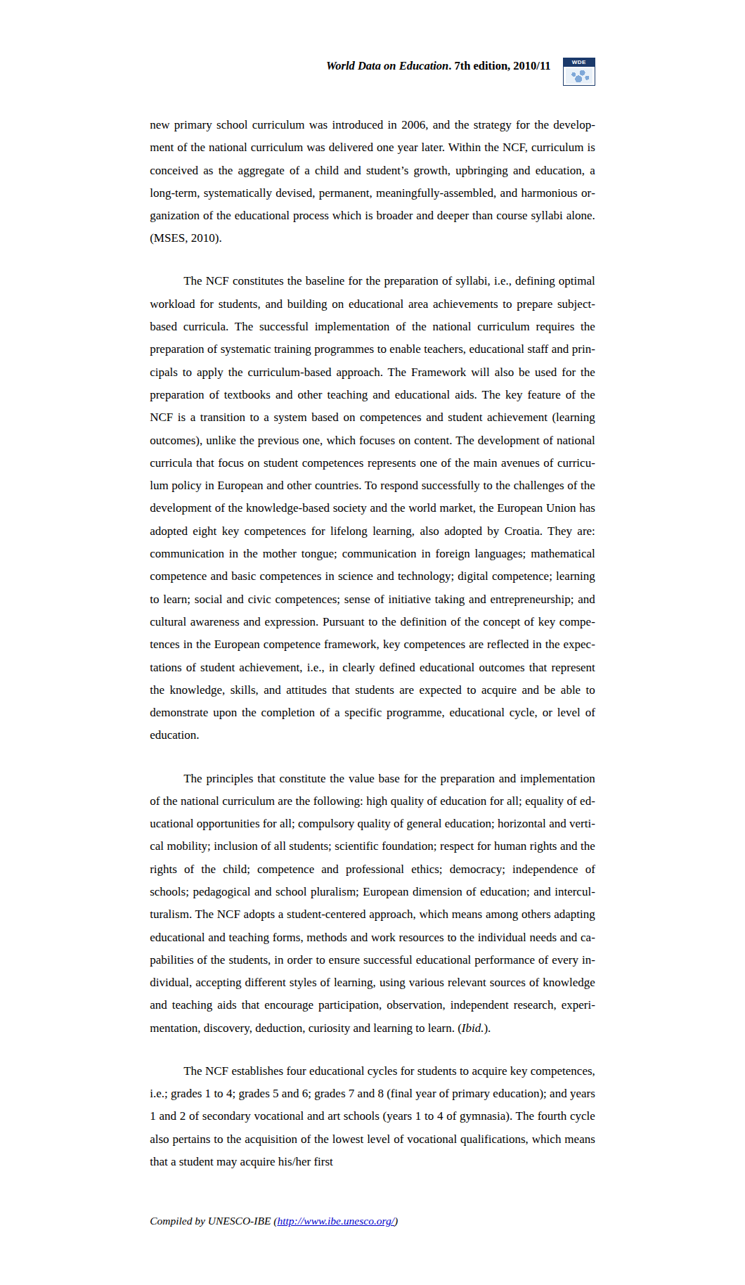World Data on Education. 7th edition, 2010/11
WDE
new primary school curriculum was introduced in 2006, and the strategy for the development of the national curriculum was delivered one year later. Within the NCF, curriculum is conceived as the aggregate of a child and student’s growth, upbringing and education, a long-term, systematically devised, permanent, meaningfully-assembled, and harmonious organization of the educational process which is broader and deeper than course syllabi alone. (MSES, 2010).
The NCF constitutes the baseline for the preparation of syllabi, i.e., defining optimal workload for students, and building on educational area achievements to prepare subject-based curricula. The successful implementation of the national curriculum requires the preparation of systematic training programmes to enable teachers, educational staff and principals to apply the curriculum-based approach. The Framework will also be used for the preparation of textbooks and other teaching and educational aids. The key feature of the NCF is a transition to a system based on competences and student achievement (learning outcomes), unlike the previous one, which focuses on content. The development of national curricula that focus on student competences represents one of the main avenues of curriculum policy in European and other countries. To respond successfully to the challenges of the development of the knowledge-based society and the world market, the European Union has adopted eight key competences for lifelong learning, also adopted by Croatia. They are: communication in the mother tongue; communication in foreign languages; mathematical competence and basic competences in science and technology; digital competence; learning to learn; social and civic competences; sense of initiative taking and entrepreneurship; and cultural awareness and expression. Pursuant to the definition of the concept of key competences in the European competence framework, key competences are reflected in the expectations of student achievement, i.e., in clearly defined educational outcomes that represent the knowledge, skills, and attitudes that students are expected to acquire and be able to demonstrate upon the completion of a specific programme, educational cycle, or level of education.
The principles that constitute the value base for the preparation and implementation of the national curriculum are the following: high quality of education for all; equality of educational opportunities for all; compulsory quality of general education; horizontal and vertical mobility; inclusion of all students; scientific foundation; respect for human rights and the rights of the child; competence and professional ethics; democracy; independence of schools; pedagogical and school pluralism; European dimension of education; and interculturalism. The NCF adopts a student-centered approach, which means among others adapting educational and teaching forms, methods and work resources to the individual needs and capabilities of the students, in order to ensure successful educational performance of every individual, accepting different styles of learning, using various relevant sources of knowledge and teaching aids that encourage participation, observation, independent research, experimentation, discovery, deduction, curiosity and learning to learn. (Ibid.).
The NCF establishes four educational cycles for students to acquire key competences, i.e.; grades 1 to 4; grades 5 and 6; grades 7 and 8 (final year of primary education); and years 1 and 2 of secondary vocational and art schools (years 1 to 4 of gymnasia). The fourth cycle also pertains to the acquisition of the lowest level of vocational qualifications, which means that a student may acquire his/her first
Compiled by UNESCO-IBE (http://www.ibe.unesco.org/)